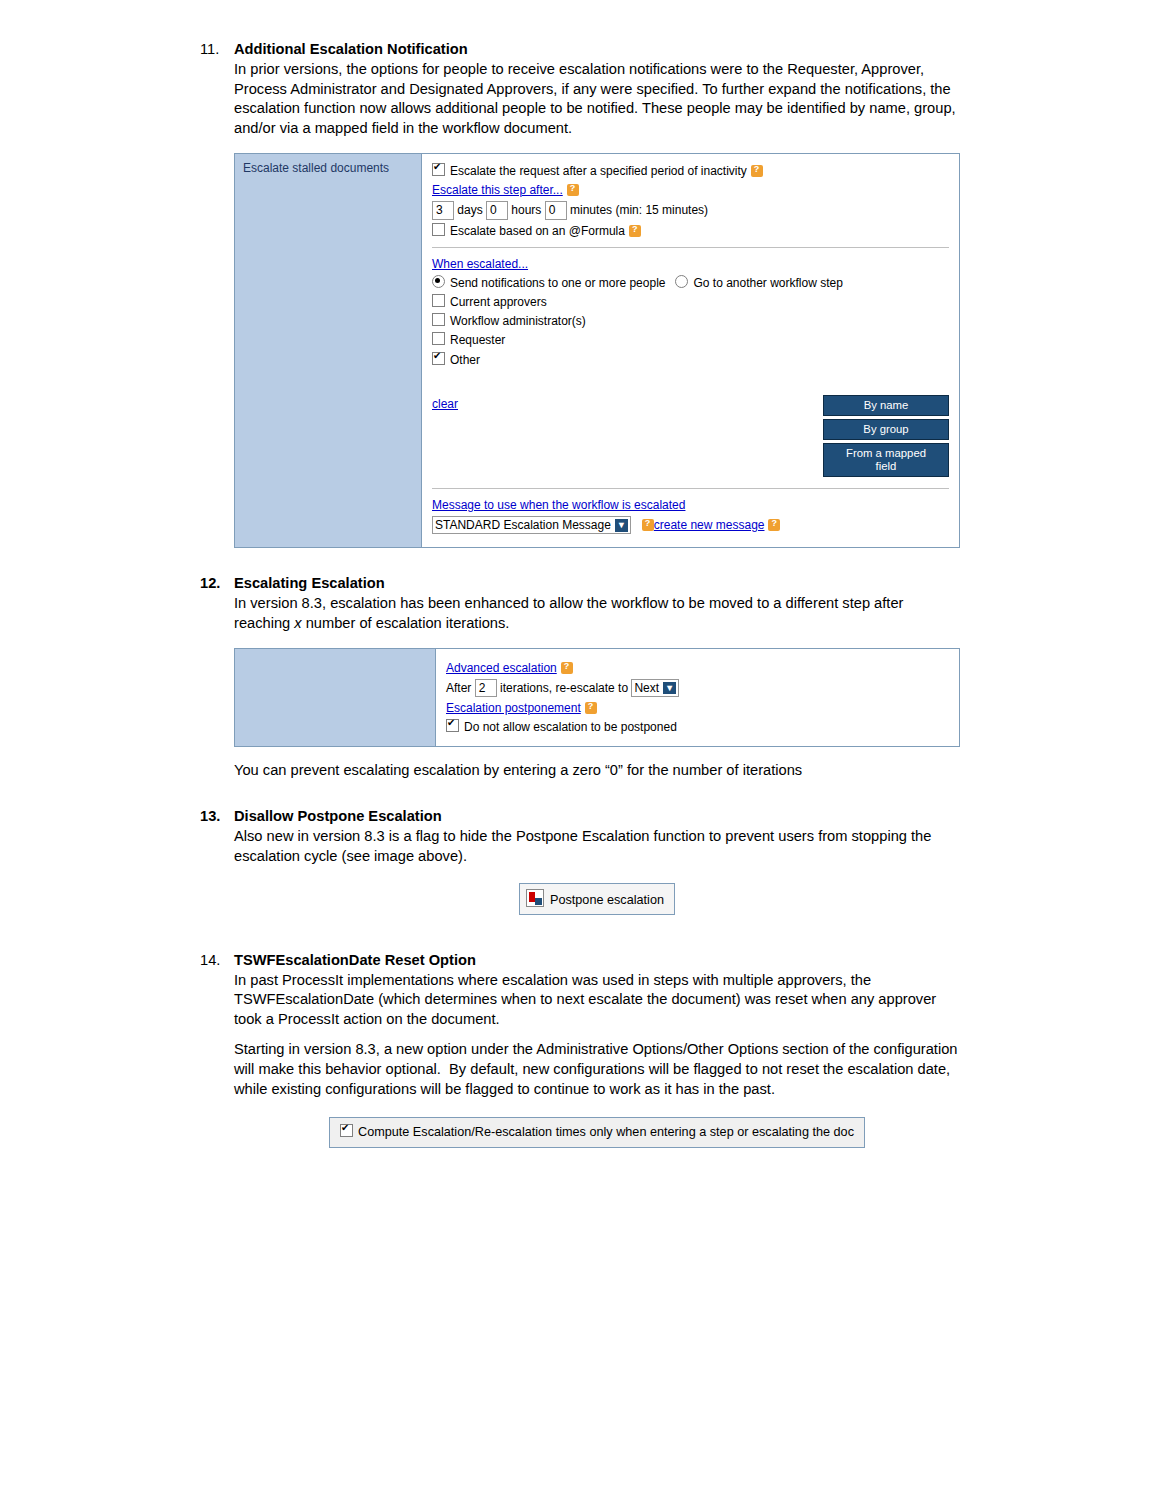11.
Additional Escalation Notification
In prior versions, the options for people to receive escalation notifications were to the Requester, Approver, Process Administrator and Designated Approvers, if any were specified. To further expand the notifications, the escalation function now allows additional people to be notified. These people may be identified by name, group, and/or via a mapped field in the workflow document.
Escalate stalled documents
Escalate the request after a specified period of inactivity
Escalate this step after...
3 days 0 hours 0 minutes (min: 15 minutes)
Escalate based on an @Formula
When escalated...
Send notifications to one or more people Go to another workflow step
Current approvers
Workflow administrator(s)
Requester
Other
By name
By group
From a mapped
field
clear
Message to use when the workflow is escalated
STANDARD Escalation Message▼ create new message
12.
Escalating Escalation
In version 8.3, escalation has been enhanced to allow the workflow to be moved to a different step after reaching x number of escalation iterations.
Advanced escalation
After 2 iterations, re-escalate to Next▼
Escalation postponement
Do not allow escalation to be postponed
You can prevent escalating escalation by entering a zero “0” for the number of iterations
13.
Disallow Postpone Escalation
Also new in version 8.3 is a flag to hide the Postpone Escalation function to prevent users from stopping the escalation cycle (see image above).
Postpone escalation
14.
TSWFEscalationDate Reset Option
In past ProcessIt implementations where escalation was used in steps with multiple approvers, the TSWFEscalationDate (which determines when to next escalate the document) was reset when any approver took a ProcessIt action on the document.
Starting in version 8.3, a new option under the Administrative Options/Other Options section of the configuration will make this behavior optional. By default, new configurations will be flagged to not reset the escalation date, while existing configurations will be flagged to continue to work as it has in the past.
Compute Escalation/Re-escalation times only when entering a step or escalating the doc